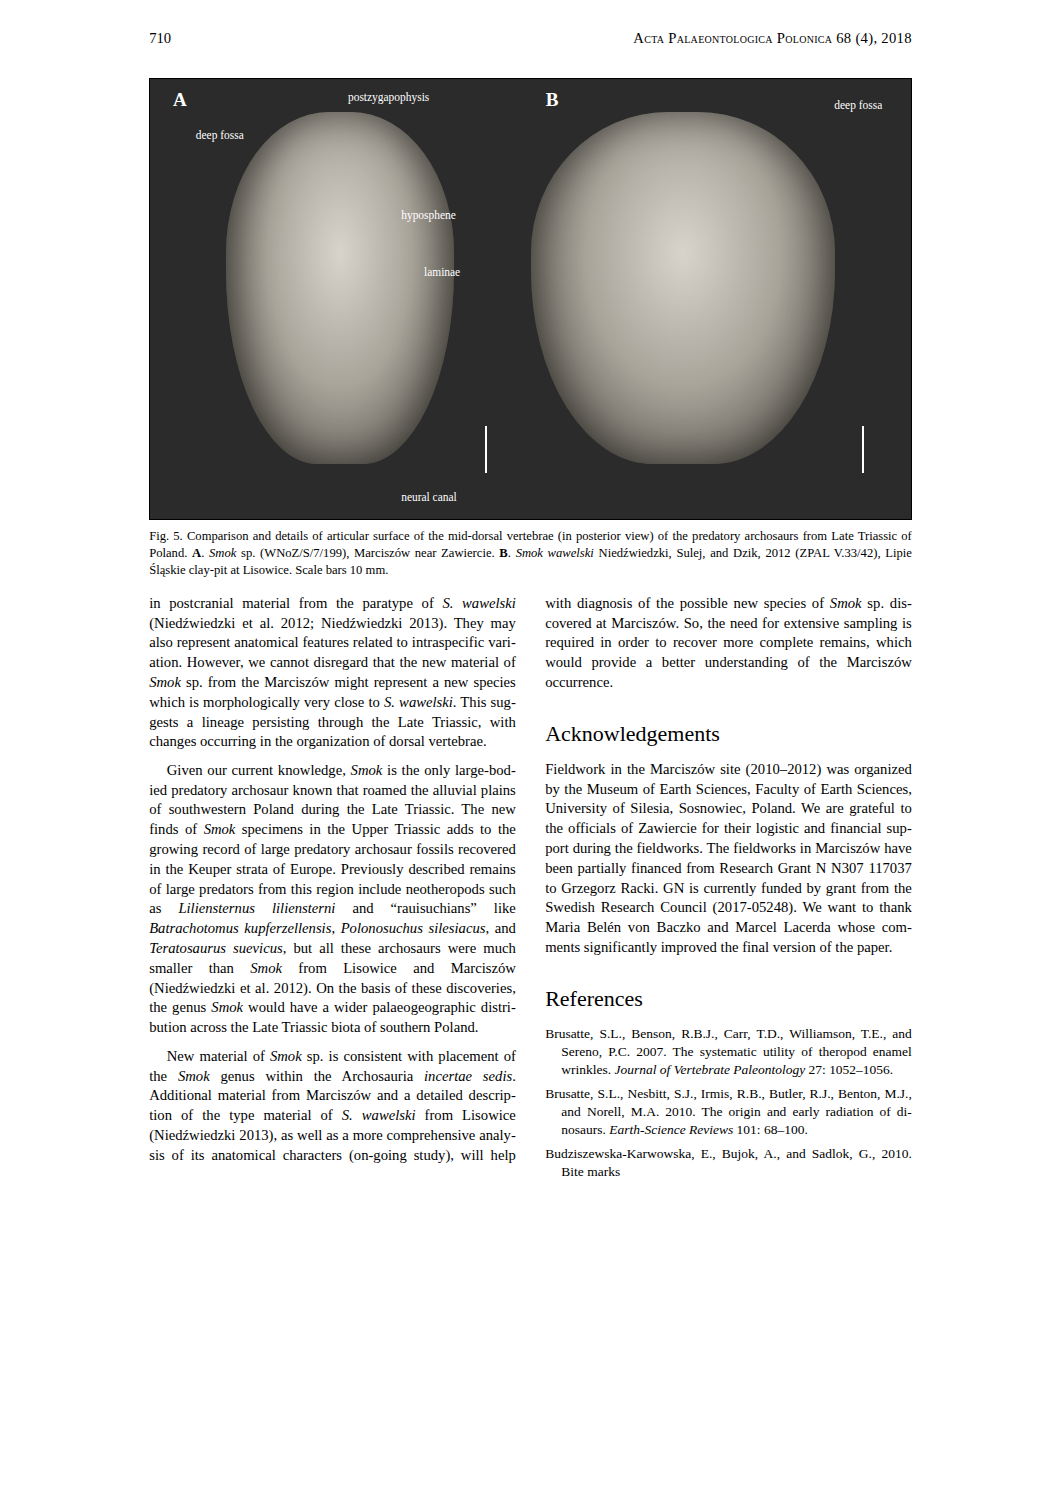710 Acta Palaeontologica Polonica 68 (4), 2018
A B postzygapophysis deep fossa deep fossa hyposphene laminae neural canal
Fig. 5. Comparison and details of articular surface of the mid-dorsal vertebrae (in posterior view) of the predatory archosaurs from Late Triassic of Poland. A. Smok sp. (WNoZ/S/7/199), Marciszów near Zawiercie. B. Smok wawelski Niedźwiedzki, Sulej, and Dzik, 2012 (ZPAL V.33/42), Lipie Śląskie clay-pit at Lisowice. Scale bars 10 mm.
in postcranial material from the paratype of S. wawelski (Niedźwiedzki et al. 2012; Niedźwiedzki 2013). They may also represent anatomical features related to intraspecific variation. However, we cannot disregard that the new material of Smok sp. from the Marciszów might represent a new species which is morphologically very close to S. wawelski. This suggests a lineage persisting through the Late Triassic, with changes occurring in the organization of dorsal vertebrae.
Given our current knowledge, Smok is the only large-bodied predatory archosaur known that roamed the alluvial plains of southwestern Poland during the Late Triassic. The new finds of Smok specimens in the Upper Triassic adds to the growing record of large predatory archosaur fossils recovered in the Keuper strata of Europe. Previously described remains of large predators from this region include neotheropods such as Liliensternus liliensterni and “rauisuchians” like Batrachotomus kupferzellensis, Polonosuchus silesiacus, and Teratosaurus suevicus, but all these archosaurs were much smaller than Smok from Lisowice and Marciszów (Niedźwiedzki et al. 2012). On the basis of these discoveries, the genus Smok would have a wider palaeogeographic distribution across the Late Triassic biota of southern Poland.
New material of Smok sp. is consistent with placement of the Smok genus within the Archosauria incertae sedis. Additional material from Marciszów and a detailed description of the type material of S. wawelski from Lisowice (Niedźwiedzki 2013), as well as a more comprehensive analysis of its anatomical characters (on-going study), will help with diagnosis of the possible new species of Smok sp. discovered at Marciszów. So, the need for extensive sampling is required in order to recover more complete remains, which would provide a better understanding of the Marciszów occurrence.
Acknowledgements
Fieldwork in the Marciszów site (2010–2012) was organized by the Museum of Earth Sciences, Faculty of Earth Sciences, University of Silesia, Sosnowiec, Poland. We are grateful to the officials of Zawiercie for their logistic and financial support during the fieldworks. The fieldworks in Marciszów have been partially financed from Research Grant N N307 117037 to Grzegorz Racki. GN is currently funded by grant from the Swedish Research Council (2017-05248). We want to thank Maria Belén von Baczko and Marcel Lacerda whose comments significantly improved the final version of the paper.
References
Brusatte, S.L., Benson, R.B.J., Carr, T.D., Williamson, T.E., and Sereno, P.C. 2007. The systematic utility of theropod enamel wrinkles. Journal of Vertebrate Paleontology 27: 1052–1056.
Brusatte, S.L., Nesbitt, S.J., Irmis, R.B., Butler, R.J., Benton, M.J., and Norell, M.A. 2010. The origin and early radiation of dinosaurs. Earth-Science Reviews 101: 68–100.
Budziszewska-Karwowska, E., Bujok, A., and Sadlok, G., 2010. Bite marks